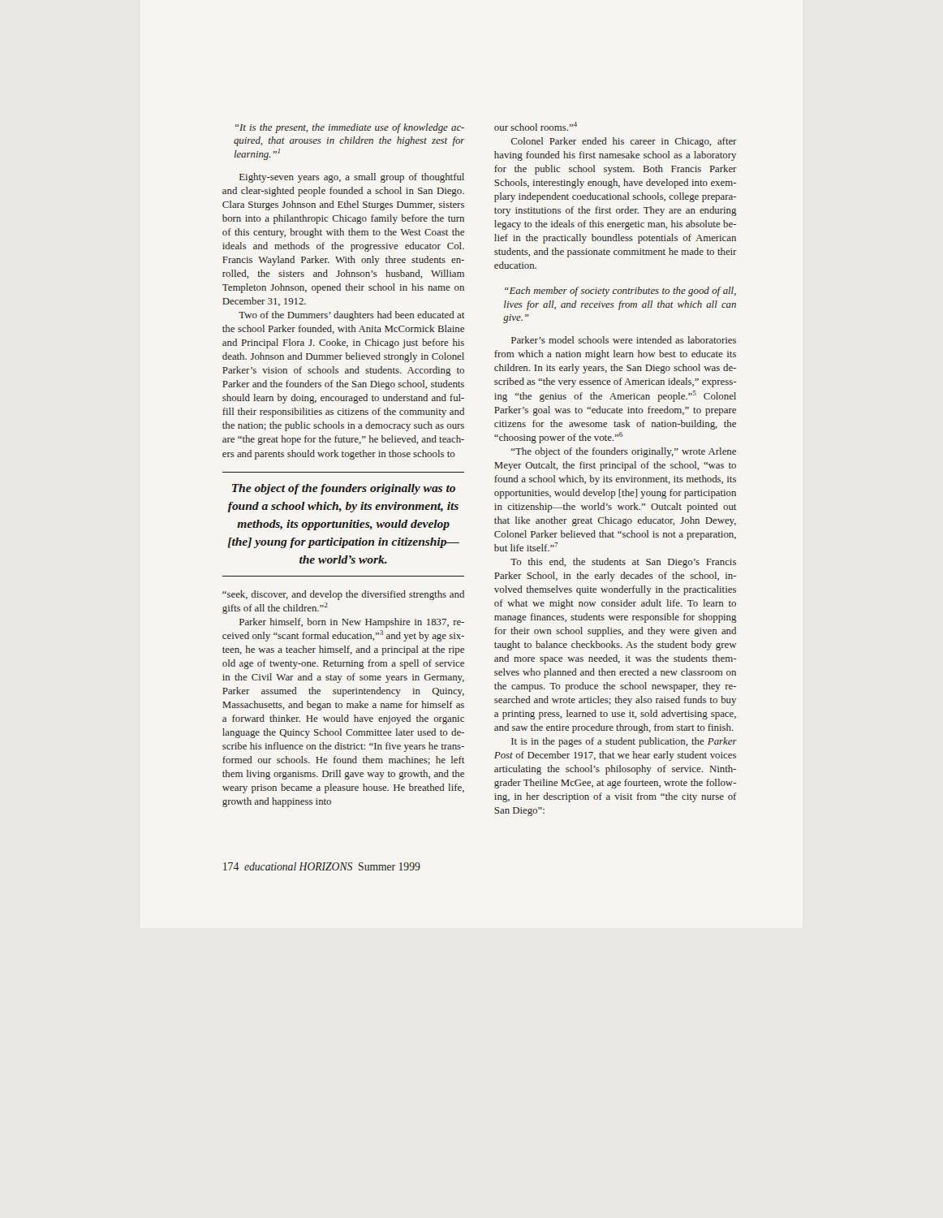“It is the present, the immediate use of knowledge acquired, that arouses in children the highest zest for learning.”1
Eighty-seven years ago, a small group of thoughtful and clear-sighted people founded a school in San Diego. Clara Sturges Johnson and Ethel Sturges Dummer, sisters born into a philanthropic Chicago family before the turn of this century, brought with them to the West Coast the ideals and methods of the progressive educator Col. Francis Wayland Parker. With only three students enrolled, the sisters and Johnson’s husband, William Templeton Johnson, opened their school in his name on December 31, 1912.
Two of the Dummers’ daughters had been educated at the school Parker founded, with Anita McCormick Blaine and Principal Flora J. Cooke, in Chicago just before his death. Johnson and Dummer believed strongly in Colonel Parker’s vision of schools and students. According to Parker and the founders of the San Diego school, students should learn by doing, encouraged to understand and fulfill their responsibilities as citizens of the community and the nation; the public schools in a democracy such as ours are “the great hope for the future,” he believed, and teachers and parents should work together in those schools to
The object of the founders originally was to found a school which, by its environment, its methods, its opportunities, would develop [the] young for participation in citizenship—the world’s work.
“seek, discover, and develop the diversified strengths and gifts of all the children.”2
Parker himself, born in New Hampshire in 1837, received only “scant formal education,”3 and yet by age sixteen, he was a teacher himself, and a principal at the ripe old age of twenty-one. Returning from a spell of service in the Civil War and a stay of some years in Germany, Parker assumed the superintendency in Quincy, Massachusetts, and began to make a name for himself as a forward thinker. He would have enjoyed the organic language the Quincy School Committee later used to describe his influence on the district: “In five years he transformed our schools. He found them machines; he left them living organisms. Drill gave way to growth, and the weary prison became a pleasure house. He breathed life, growth and happiness into
our school rooms.”4
Colonel Parker ended his career in Chicago, after having founded his first namesake school as a laboratory for the public school system. Both Francis Parker Schools, interestingly enough, have developed into exemplary independent coeducational schools, college preparatory institutions of the first order. They are an enduring legacy to the ideals of this energetic man, his absolute belief in the practically boundless potentials of American students, and the passionate commitment he made to their education.
“Each member of society contributes to the good of all, lives for all, and receives from all that which all can give.”
Parker’s model schools were intended as laboratories from which a nation might learn how best to educate its children. In its early years, the San Diego school was described as “the very essence of American ideals,” expressing “the genius of the American people.”5 Colonel Parker’s goal was to “educate into freedom,” to prepare citizens for the awesome task of nation-building, the “choosing power of the vote.”6
“The object of the founders originally,” wrote Arlene Meyer Outcalt, the first principal of the school, “was to found a school which, by its environment, its methods, its opportunities, would develop [the] young for participation in citizenship—the world’s work.” Outcalt pointed out that like another great Chicago educator, John Dewey, Colonel Parker believed that “school is not a preparation, but life itself.”7
To this end, the students at San Diego’s Francis Parker School, in the early decades of the school, involved themselves quite wonderfully in the practicalities of what we might now consider adult life. To learn to manage finances, students were responsible for shopping for their own school supplies, and they were given and taught to balance checkbooks. As the student body grew and more space was needed, it was the students themselves who planned and then erected a new classroom on the campus. To produce the school newspaper, they researched and wrote articles; they also raised funds to buy a printing press, learned to use it, sold advertising space, and saw the entire procedure through, from start to finish.
It is in the pages of a student publication, the Parker Post of December 1917, that we hear early student voices articulating the school’s philosophy of service. Ninth-grader Theiline McGee, at age fourteen, wrote the following, in her description of a visit from “the city nurse of San Diego”:
174 educational HORIZONS Summer 1999